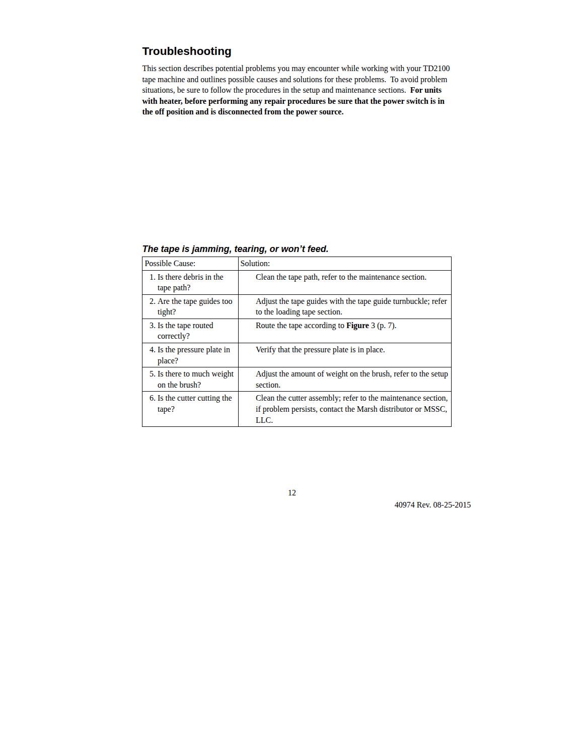Troubleshooting
This section describes potential problems you may encounter while working with your TD2100 tape machine and outlines possible causes and solutions for these problems. To avoid problem situations, be sure to follow the procedures in the setup and maintenance sections. For units with heater, before performing any repair procedures be sure that the power switch is in the off position and is disconnected from the power source.
The tape is jamming, tearing, or won’t feed.
| Possible Cause: | Solution: |
| Is there debris in the tape path? | Clean the tape path, refer to the maintenance section. |
| Are the tape guides too tight? | Adjust the tape guides with the tape guide turnbuckle; refer to the loading tape section. |
| Is the tape routed correctly? | Route the tape according to Figure 3 (p. 7). |
| Is the pressure plate in place? | Verify that the pressure plate is in place. |
| Is there to much weight on the brush? | Adjust the amount of weight on the brush, refer to the setup section. |
| Is the cutter cutting the tape? | Clean the cutter assembly; refer to the maintenance section, if problem persists, contact the Marsh distributor or MSSC, LLC. |
12
40974 Rev. 08-25-2015